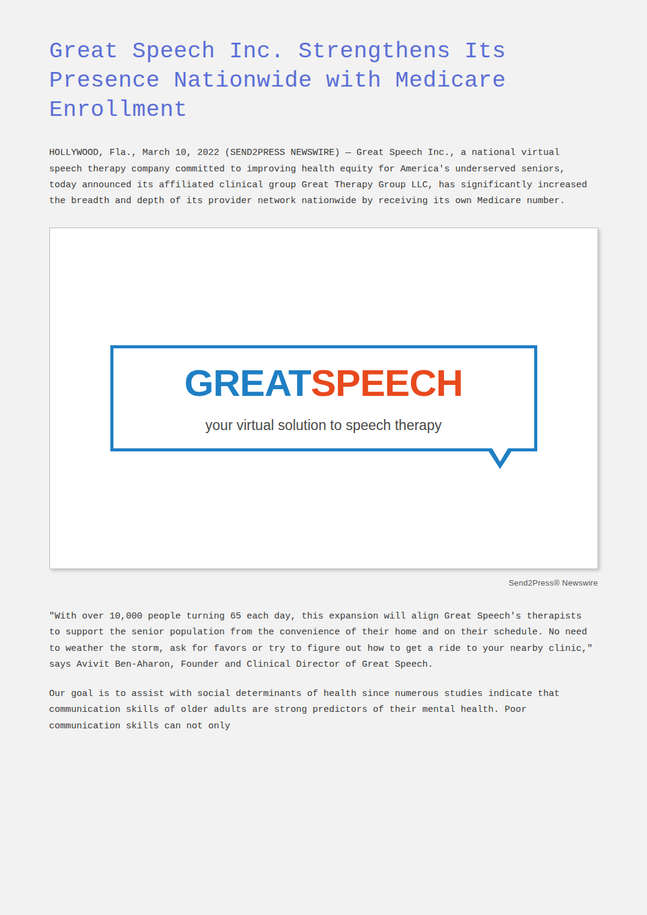Great Speech Inc. Strengthens Its Presence Nationwide with Medicare Enrollment
HOLLYWOOD, Fla., March 10, 2022 (SEND2PRESS NEWSWIRE) — Great Speech Inc., a national virtual speech therapy company committed to improving health equity for America's underserved seniors, today announced its affiliated clinical group Great Therapy Group LLC, has significantly increased the breadth and depth of its provider network nationwide by receiving its own Medicare number.
GREAT SPEECH
your virtual solution to speech therapy
Send2Press® Newswire
"With over 10,000 people turning 65 each day, this expansion will align Great Speech's therapists to support the senior population from the convenience of their home and on their schedule. No need to weather the storm, ask for favors or try to figure out how to get a ride to your nearby clinic," says Avivit Ben-Aharon, Founder and Clinical Director of Great Speech.
Our goal is to assist with social determinants of health since numerous studies indicate that communication skills of older adults are strong predictors of their mental health. Poor communication skills can not only